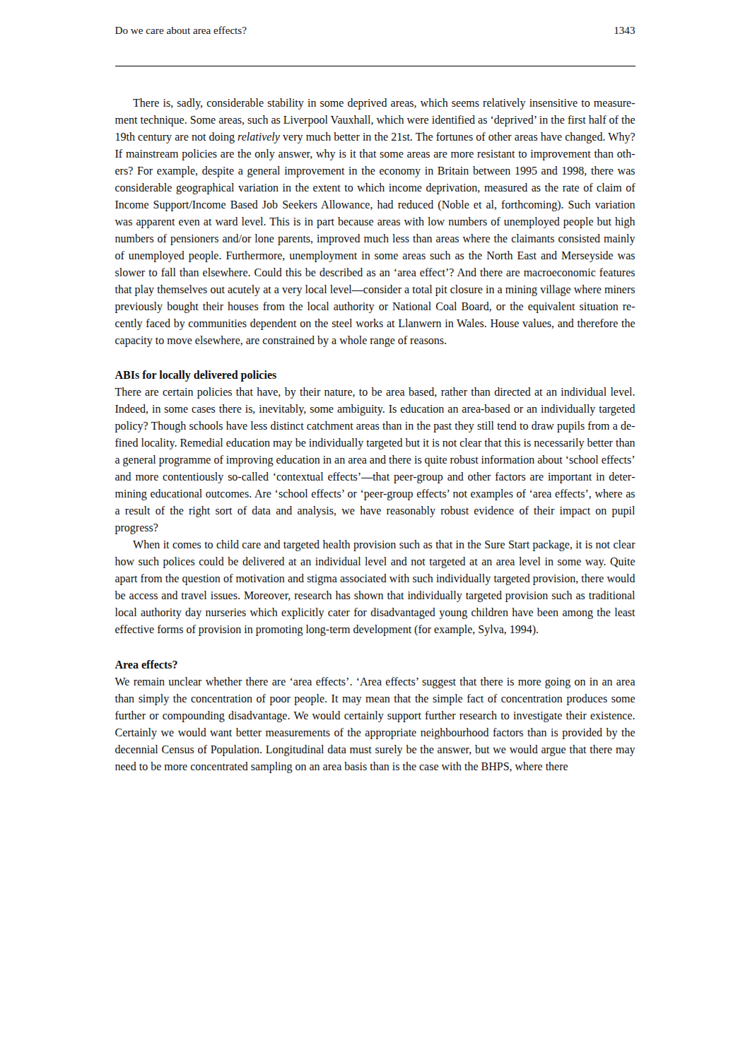Do we care about area effects? 1343
There is, sadly, considerable stability in some deprived areas, which seems relatively insensitive to measurement technique. Some areas, such as Liverpool Vauxhall, which were identified as ‘deprived’ in the first half of the 19th century are not doing relatively very much better in the 21st. The fortunes of other areas have changed. Why? If mainstream policies are the only answer, why is it that some areas are more resistant to improvement than others? For example, despite a general improvement in the economy in Britain between 1995 and 1998, there was considerable geographical variation in the extent to which income deprivation, measured as the rate of claim of Income Support/Income Based Job Seekers Allowance, had reduced (Noble et al, forthcoming). Such variation was apparent even at ward level. This is in part because areas with low numbers of unemployed people but high numbers of pensioners and/or lone parents, improved much less than areas where the claimants consisted mainly of unemployed people. Furthermore, unemployment in some areas such as the North East and Merseyside was slower to fall than elsewhere. Could this be described as an ‘area effect’? And there are macroeconomic features that play themselves out acutely at a very local level—consider a total pit closure in a mining village where miners previously bought their houses from the local authority or National Coal Board, or the equivalent situation recently faced by communities dependent on the steel works at Llanwern in Wales. House values, and therefore the capacity to move elsewhere, are constrained by a whole range of reasons.
ABIs for locally delivered policies
There are certain policies that have, by their nature, to be area based, rather than directed at an individual level. Indeed, in some cases there is, inevitably, some ambiguity. Is education an area-based or an individually targeted policy? Though schools have less distinct catchment areas than in the past they still tend to draw pupils from a defined locality. Remedial education may be individually targeted but it is not clear that this is necessarily better than a general programme of improving education in an area and there is quite robust information about ‘school effects’ and more contentiously so-called ‘contextual effects’—that peer-group and other factors are important in determining educational outcomes. Are ‘school effects’ or ‘peer-group effects’ not examples of ‘area effects’, where as a result of the right sort of data and analysis, we have reasonably robust evidence of their impact on pupil progress?
When it comes to child care and targeted health provision such as that in the Sure Start package, it is not clear how such polices could be delivered at an individual level and not targeted at an area level in some way. Quite apart from the question of motivation and stigma associated with such individually targeted provision, there would be access and travel issues. Moreover, research has shown that individually targeted provision such as traditional local authority day nurseries which explicitly cater for disadvantaged young children have been among the least effective forms of provision in promoting long-term development (for example, Sylva, 1994).
Area effects?
We remain unclear whether there are ‘area effects’. ‘Area effects’ suggest that there is more going on in an area than simply the concentration of poor people. It may mean that the simple fact of concentration produces some further or compounding disadvantage. We would certainly support further research to investigate their existence. Certainly we would want better measurements of the appropriate neighbourhood factors than is provided by the decennial Census of Population. Longitudinal data must surely be the answer, but we would argue that there may need to be more concentrated sampling on an area basis than is the case with the BHPS, where there